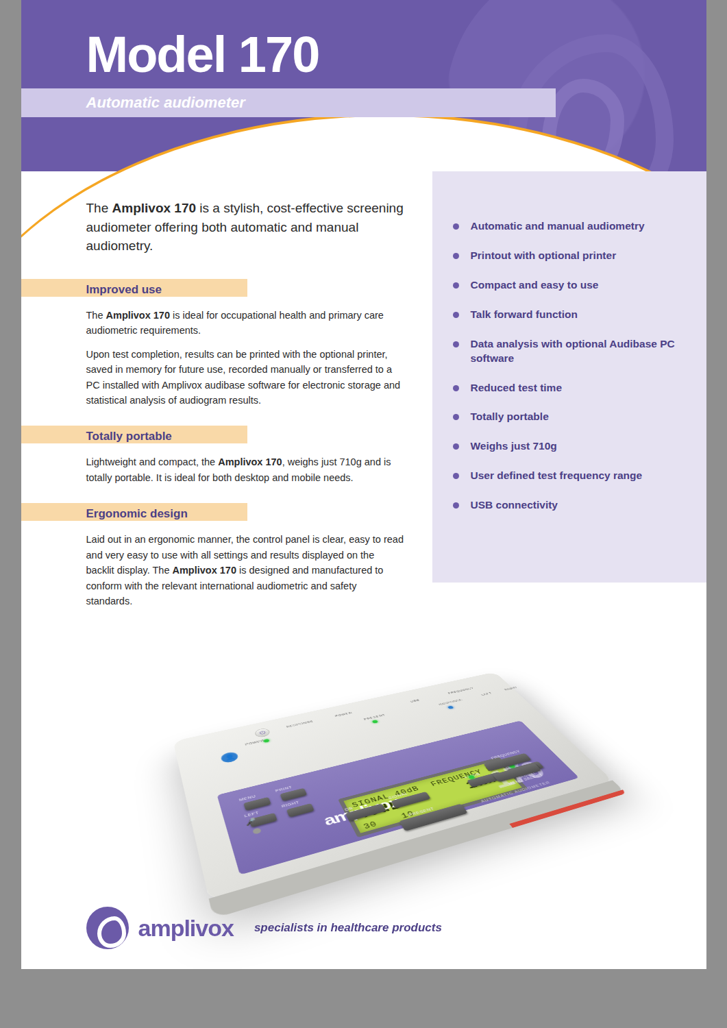Model 170
Automatic audiometer
The Amplivox 170 is a stylish, cost-effective screening audiometer offering both automatic and manual audiometry.
Improved use
The Amplivox 170 is ideal for occupational health and primary care audiometric requirements.
Upon test completion, results can be printed with the optional printer, saved in memory for future use, recorded manually or transferred to a PC installed with Amplivox audibase software for electronic storage and statistical analysis of audiogram results.
Totally portable
Lightweight and compact, the Amplivox 170, weighs just 710g and is totally portable. It is ideal for both desktop and mobile needs.
Ergonomic design
Laid out in an ergonomic manner, the control panel is clear, easy to read and very easy to use with all settings and results displayed on the backlit display. The Amplivox 170 is designed and manufactured to conform with the relevant international audiometric and safety standards.
Automatic and manual audiometry
Printout with optional printer
Compact and easy to use
Talk forward function
Data analysis with optional Audibase PC software
Reduced test time
Totally portable
Weighs just 710g
User defined test frequency range
USB connectivity
Power Response Power USB Frequency
Present Response Left Right
SIGNAL 40dB FREQUENCY Hz
40dB1kHz
30 10
amplivox
170
AUTOMATIC AUDIOMETER
Menu Print Left Right
dB Signal
+20dB Auto Manual
Frequency Menu select
Present
🎤
amplivox
specialists in healthcare products